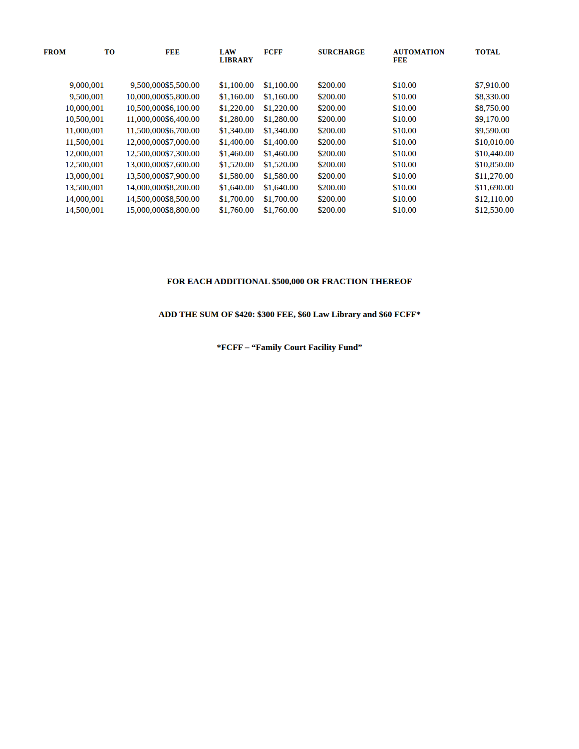| FROM | TO | FEE | LAW LIBRARY | FCFF | SURCHARGE | AUTOMATION FEE | TOTAL |
| --- | --- | --- | --- | --- | --- | --- | --- |
| 9,000,001 | 9,500,000 | $5,500.00 | $1,100.00 | $1,100.00 | $200.00 | $10.00 | $7,910.00 |
| 9,500,001 | 10,000,000 | $5,800.00 | $1,160.00 | $1,160.00 | $200.00 | $10.00 | $8,330.00 |
| 10,000,001 | 10,500,000 | $6,100.00 | $1,220.00 | $1,220.00 | $200.00 | $10.00 | $8,750.00 |
| 10,500,001 | 11,000,000 | $6,400.00 | $1,280.00 | $1,280.00 | $200.00 | $10.00 | $9,170.00 |
| 11,000,001 | 11,500,000 | $6,700.00 | $1,340.00 | $1,340.00 | $200.00 | $10.00 | $9,590.00 |
| 11,500,001 | 12,000,000 | $7,000.00 | $1,400.00 | $1,400.00 | $200.00 | $10.00 | $10,010.00 |
| 12,000,001 | 12,500,000 | $7,300.00 | $1,460.00 | $1,460.00 | $200.00 | $10.00 | $10,440.00 |
| 12,500,001 | 13,000,000 | $7,600.00 | $1,520.00 | $1,520.00 | $200.00 | $10.00 | $10,850.00 |
| 13,000,001 | 13,500,000 | $7,900.00 | $1,580.00 | $1,580.00 | $200.00 | $10.00 | $11,270.00 |
| 13,500,001 | 14,000,000 | $8,200.00 | $1,640.00 | $1,640.00 | $200.00 | $10.00 | $11,690.00 |
| 14,000,001 | 14,500,000 | $8,500.00 | $1,700.00 | $1,700.00 | $200.00 | $10.00 | $12,110.00 |
| 14,500,001 | 15,000,000 | $8,800.00 | $1,760.00 | $1,760.00 | $200.00 | $10.00 | $12,530.00 |
FOR EACH ADDITIONAL $500,000 OR FRACTION THEREOF
ADD THE SUM OF $420: $300 FEE, $60 Law Library and $60 FCFF*
*FCFF – “Family Court Facility Fund”